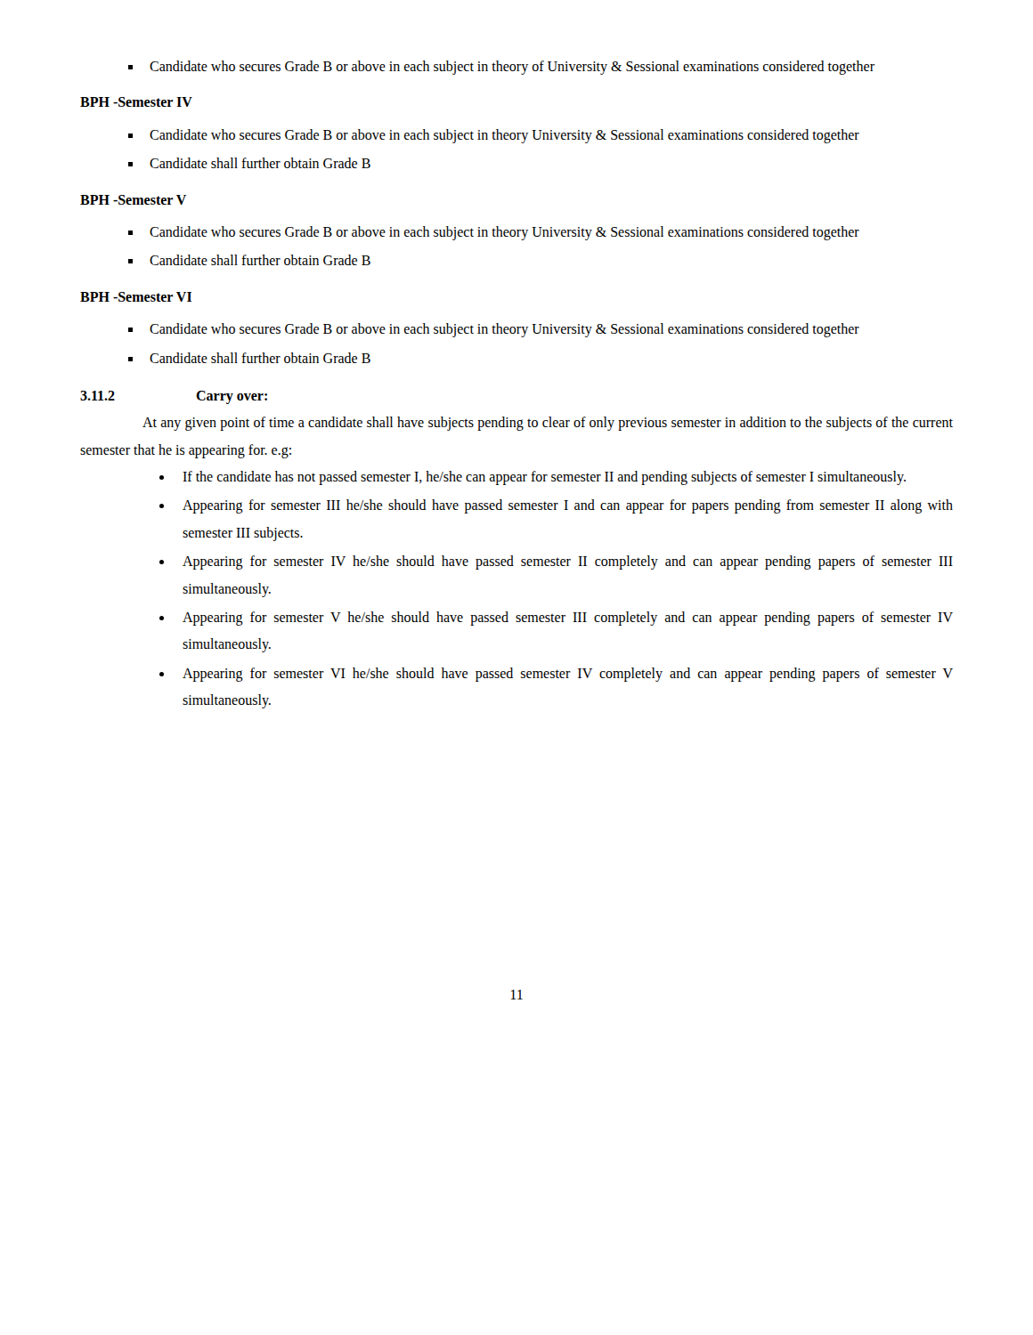Candidate who secures Grade B or above in each subject in theory of University & Sessional examinations considered together
BPH -Semester IV
Candidate who secures Grade B or above in each subject in theory University & Sessional examinations considered together
Candidate shall further obtain Grade B
BPH -Semester V
Candidate who secures Grade B or above in each subject in theory University & Sessional examinations considered together
Candidate shall further obtain Grade B
BPH -Semester VI
Candidate who secures Grade B or above in each subject in theory University & Sessional examinations considered together
Candidate shall further obtain Grade B
3.11.2 Carry over:
At any given point of time a candidate shall have subjects pending to clear of only previous semester in addition to the subjects of the current semester that he is appearing for. e.g:
If the candidate has not passed semester I, he/she can appear for semester II and pending subjects of semester I simultaneously.
Appearing for semester III he/she should have passed semester I and can appear for papers pending from semester II along with semester III subjects.
Appearing for semester IV he/she should have passed semester II completely and can appear pending papers of semester III simultaneously.
Appearing for semester V he/she should have passed semester III completely and can appear pending papers of semester IV simultaneously.
Appearing for semester VI he/she should have passed semester IV completely and can appear pending papers of semester V simultaneously.
11